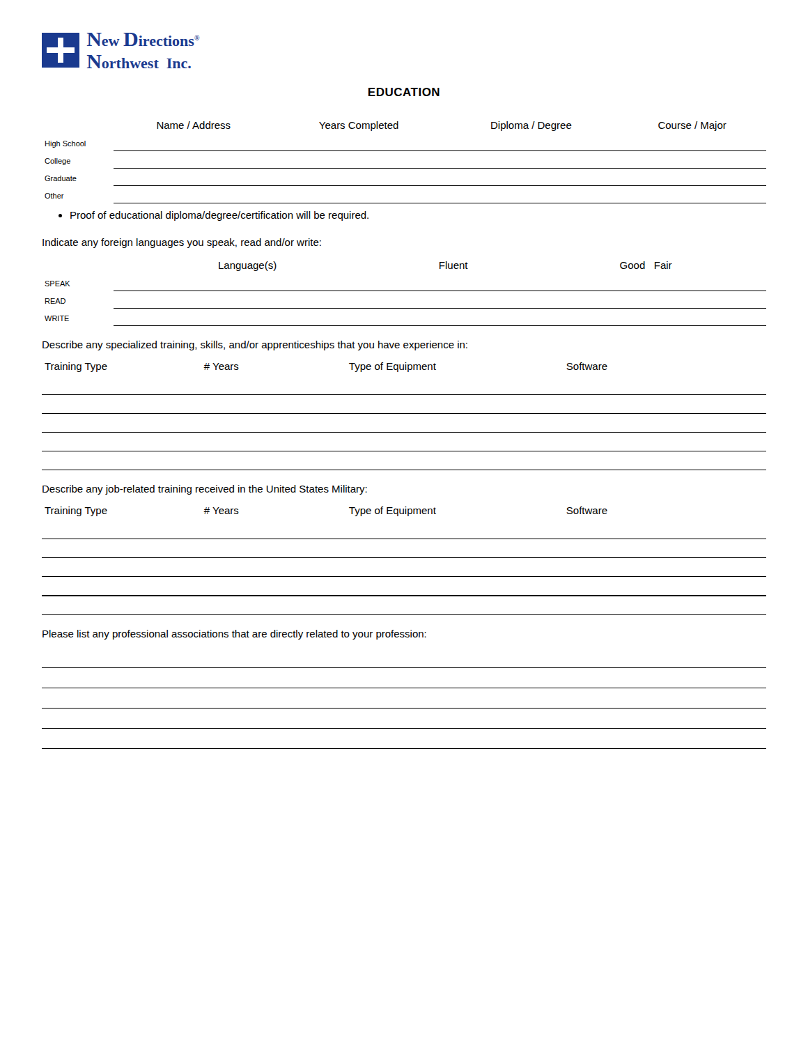New Directions®
Northwest Inc.
EDUCATION
| | Name / Address | Years Completed | Diploma / Degree | Course / Major |
| High School | | | | |
| College | | | | |
| Graduate | | | | |
| Other | | | | |
Proof of educational diploma/degree/certification will be required.
Indicate any foreign languages you speak, read and/or write:
| | Language(s) | Fluent | Good Fair |
| SPEAK | | | |
| READ | | | |
| WRITE | | | |
Describe any specialized training, skills, and/or apprenticeships that you have experience in:
| Training Type | # Years | Type of Equipment | Software |
| --- | --- | --- | --- |
Describe any job-related training received in the United States Military:
| Training Type | # Years | Type of Equipment | Software |
| --- | --- | --- | --- |
Please list any professional associations that are directly related to your profession: